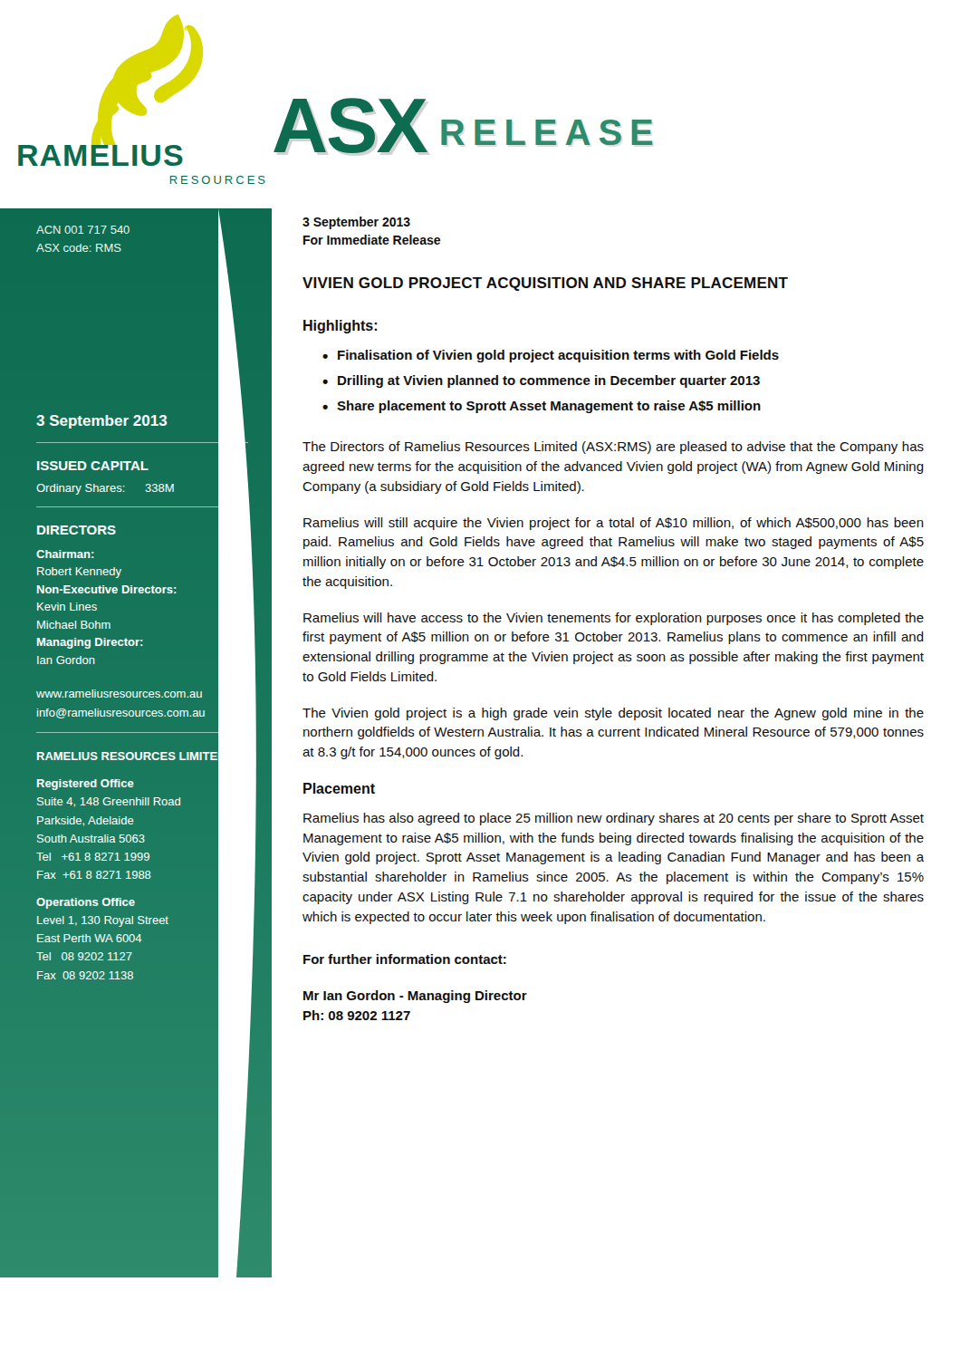RAMELIUS
RESOURCES
ASX RELEASE
ACN 001 717 540
ASX code: RMS
3 September 2013
ISSUED CAPITAL
Ordinary Shares: 338M
DIRECTORS
Chairman:
Robert Kennedy
Non-Executive Directors:
Kevin Lines
Michael Bohm
Managing Director:
Ian Gordon
www.rameliusresources.com.au
info@rameliusresources.com.au
RAMELIUS RESOURCES LIMITED
Registered Office
Suite 4, 148 Greenhill Road
Parkside, Adelaide
South Australia 5063
Tel +61 8 8271 1999
Fax +61 8 8271 1988
Operations Office
Level 1, 130 Royal Street
East Perth WA 6004
Tel 08 9202 1127
Fax 08 9202 1138
3 September 2013
For Immediate Release
VIVIEN GOLD PROJECT ACQUISITION AND SHARE PLACEMENT
Highlights:
Finalisation of Vivien gold project acquisition terms with Gold Fields
Drilling at Vivien planned to commence in December quarter 2013
Share placement to Sprott Asset Management to raise A$5 million
The Directors of Ramelius Resources Limited (ASX:RMS) are pleased to advise that the Company has agreed new terms for the acquisition of the advanced Vivien gold project (WA) from Agnew Gold Mining Company (a subsidiary of Gold Fields Limited).
Ramelius will still acquire the Vivien project for a total of A$10 million, of which A$500,000 has been paid. Ramelius and Gold Fields have agreed that Ramelius will make two staged payments of A$5 million initially on or before 31 October 2013 and A$4.5 million on or before 30 June 2014, to complete the acquisition.
Ramelius will have access to the Vivien tenements for exploration purposes once it has completed the first payment of A$5 million on or before 31 October 2013. Ramelius plans to commence an infill and extensional drilling programme at the Vivien project as soon as possible after making the first payment to Gold Fields Limited.
The Vivien gold project is a high grade vein style deposit located near the Agnew gold mine in the northern goldfields of Western Australia. It has a current Indicated Mineral Resource of 579,000 tonnes at 8.3 g/t for 154,000 ounces of gold.
Placement
Ramelius has also agreed to place 25 million new ordinary shares at 20 cents per share to Sprott Asset Management to raise A$5 million, with the funds being directed towards finalising the acquisition of the Vivien gold project. Sprott Asset Management is a leading Canadian Fund Manager and has been a substantial shareholder in Ramelius since 2005. As the placement is within the Company’s 15% capacity under ASX Listing Rule 7.1 no shareholder approval is required for the issue of the shares which is expected to occur later this week upon finalisation of documentation.
For further information contact:
Mr Ian Gordon - Managing Director
Ph: 08 9202 1127